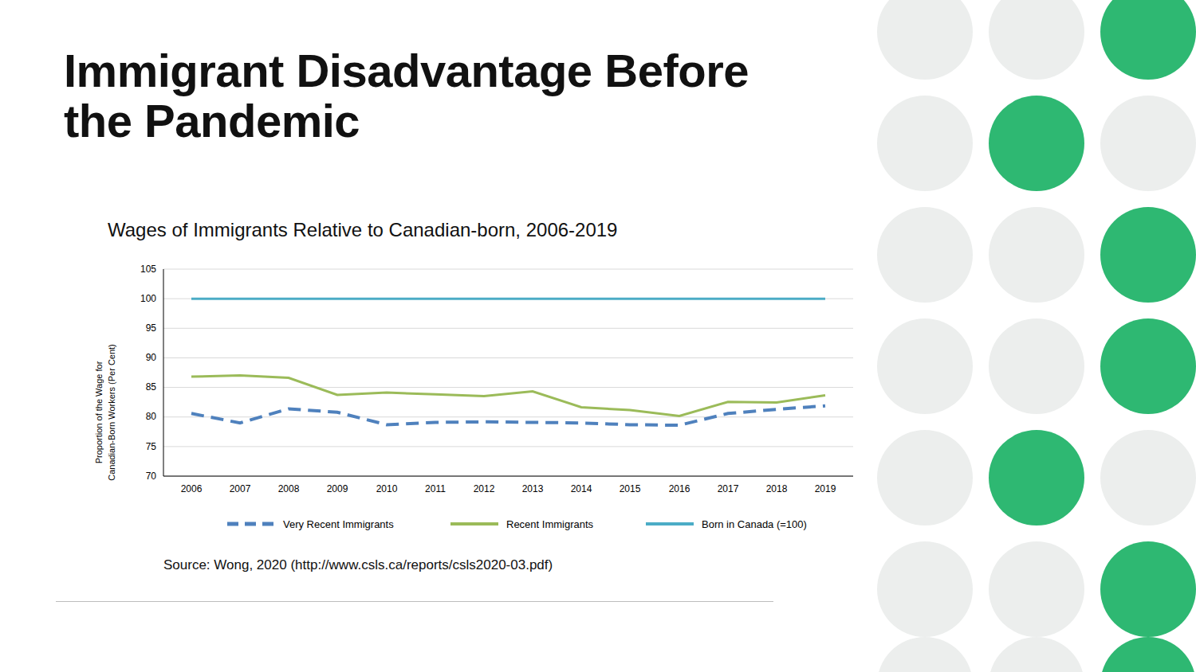Immigrant Disadvantage Before the Pandemic
Wages of Immigrants Relative to Canadian-born, 2006-2019
Proportion of the Wage for Canadian-Born Workers (Per Cent) 105 100 95 90 85 80 75 70 2006 2007 2008 2009 2010 2011 2012 2013 2014 2015 2016 2017 2018 2019 Very Recent Immigrants Recent Immigrants Born in Canada (=100)
Source: Wong, 2020 (http://www.csls.ca/reports/csls2020-03.pdf)